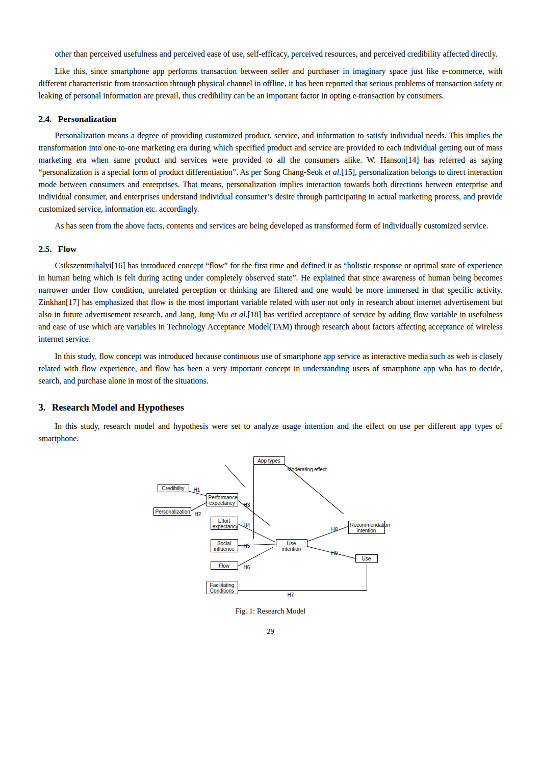other than perceived usefulness and perceived ease of use, self-efficacy, perceived resources, and perceived credibility affected directly.
Like this, since smartphone app performs transaction between seller and purchaser in imaginary space just like e-commerce, with different characteristic from transaction through physical channel in offline, it has been reported that serious problems of transaction safety or leaking of personal information are prevail, thus credibility can be an important factor in opting e-transaction by consumers.
2.4. Personalization
Personalization means a degree of providing customized product, service, and information to satisfy individual needs. This implies the transformation into one-to-one marketing era during which specified product and service are provided to each individual getting out of mass marketing era when same product and services were provided to all the consumers alike. W. Hanson[14] has referred as saying “personalization is a special form of product differentiation”. As per Song Chang-Seok et al.[15], personalization belongs to direct interaction mode between consumers and enterprises. That means, personalization implies interaction towards both directions between enterprise and individual consumer, and enterprises understand individual consumer’s desire through participating in actual marketing process, and provide customized service, information etc. accordingly.
As has seen from the above facts, contents and services are being developed as transformed form of individually customized service.
2.5. Flow
Csikszentmihalyi[16] has introduced concept “flow” for the first time and defined it as “holistic response or optimal state of experience in human being which is felt during acting under completely observed state”. He explained that since awareness of human being becomes narrower under flow condition, unrelated perception or thinking are filtered and one would be more immersed in that specific activity. Zinkhan[17] has emphasized that flow is the most important variable related with user not only in research about internet advertisement but also in future advertisement research, and Jang, Jung-Mu et al.[18] has verified acceptance of service by adding flow variable in usefulness and ease of use which are variables in Technology Acceptance Model(TAM) through research about factors affecting acceptance of wireless internet service.
In this study, flow concept was introduced because continuous use of smartphone app service as interactive media such as web is closely related with flow experience, and flow has been a very important concept in understanding users of smartphone app who has to decide, search, and purchase alone in most of the situations.
3. Research Model and Hypotheses
In this study, research model and hypothesis were set to analyze usage intention and the effect on use per different app types of smartphone.
App types
Credibility
Personalization
Performance
expectancy
Effort
expectancy
Social
influence
Flow
Facilitating
Conditions
Use intention
Recommendation
intention
Use
Moderating effect
H1
H2
H3
H4
H5
H6
H7
H8
H9
Fig. 1: Research Model
29